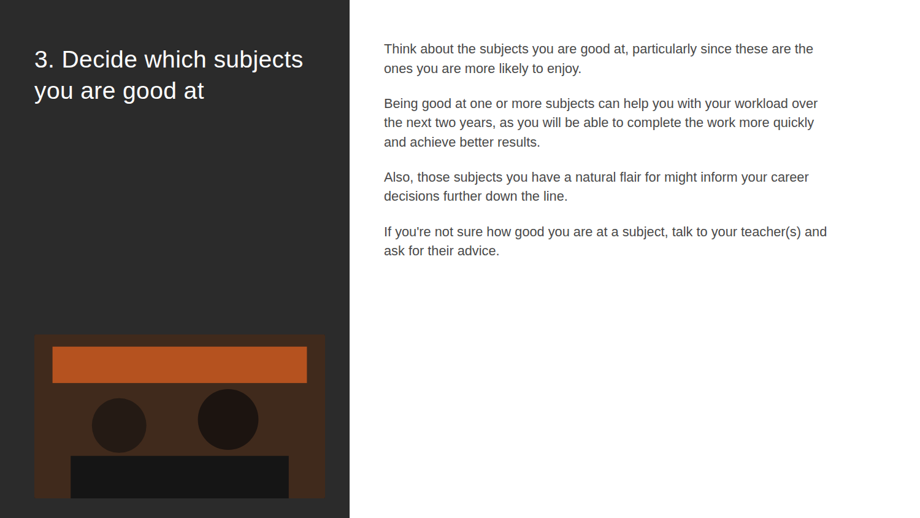3. Decide which subjects you are good at
Think about the subjects you are good at, particularly since these are the ones you are more likely to enjoy.
Being good at one or more subjects can help you with your workload over the next two years, as you will be able to complete the work more quickly and achieve better results.
Also, those subjects you have a natural flair for might inform your career decisions further down the line.
If you're not sure how good you are at a subject, talk to your teacher(s) and ask for their advice.